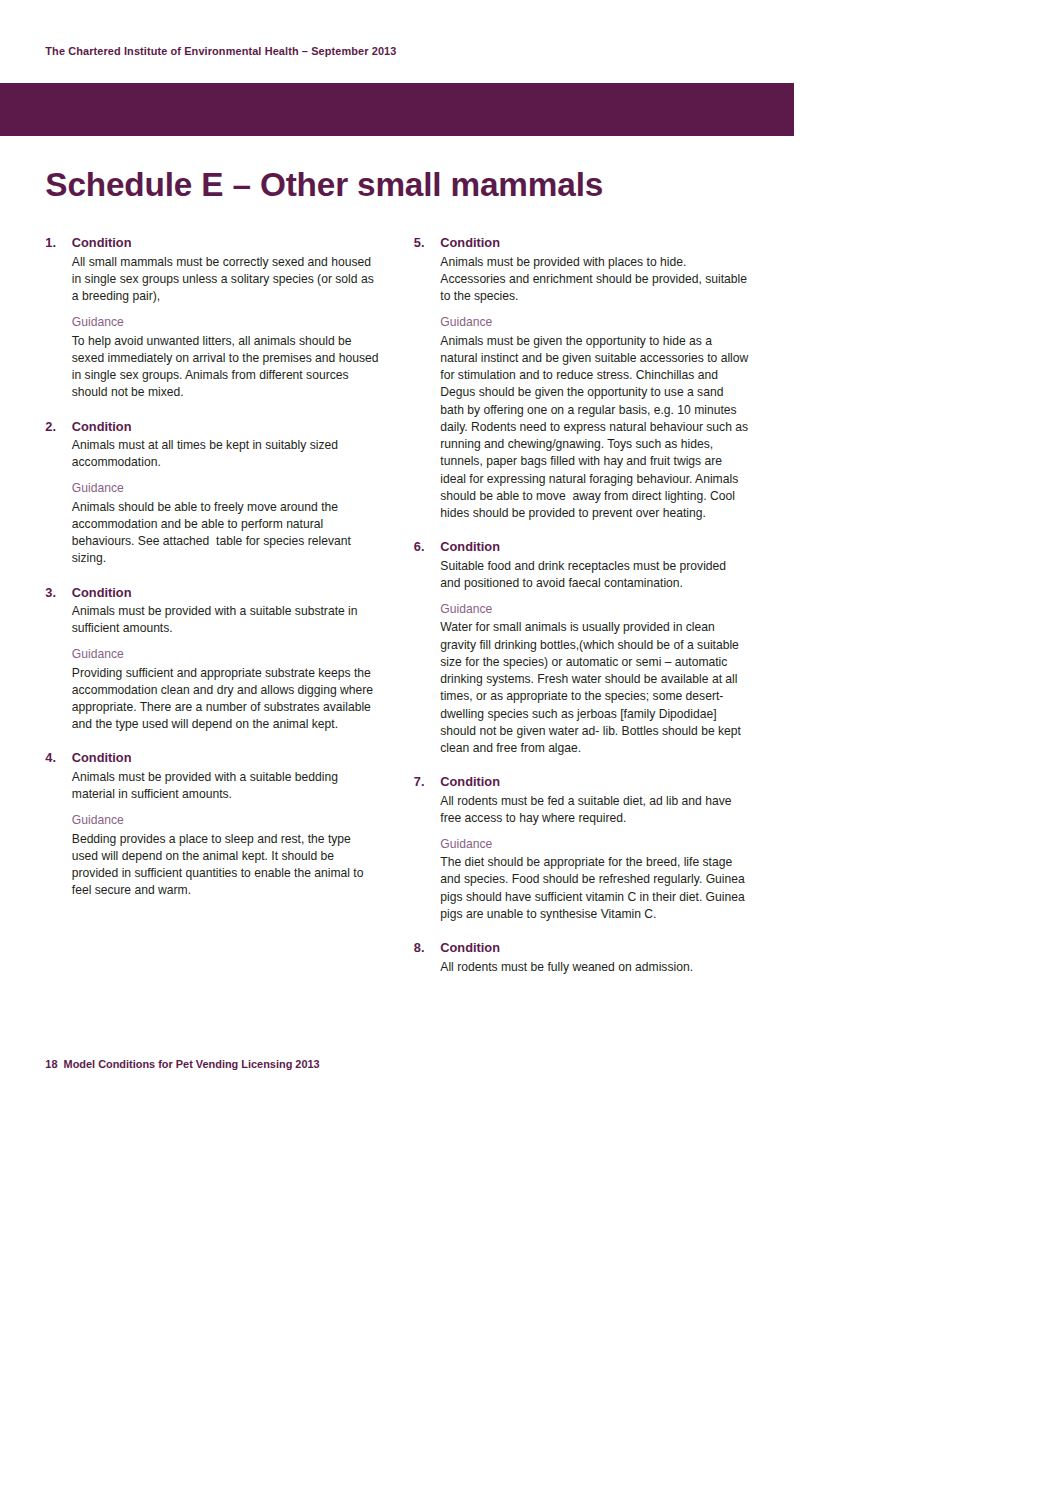The Chartered Institute of Environmental Health – September 2013
Schedule E – Other small mammals
1.
Condition
All small mammals must be correctly sexed and housed in single sex groups unless a solitary species (or sold as a breeding pair),
Guidance
To help avoid unwanted litters, all animals should be sexed immediately on arrival to the premises and housed in single sex groups. Animals from different sources should not be mixed.
2.
Condition
Animals must at all times be kept in suitably sized accommodation.
Guidance
Animals should be able to freely move around the accommodation and be able to perform natural behaviours. See attached table for species relevant sizing.
3.
Condition
Animals must be provided with a suitable substrate in sufficient amounts.
Guidance
Providing sufficient and appropriate substrate keeps the accommodation clean and dry and allows digging where appropriate. There are a number of substrates available and the type used will depend on the animal kept.
4.
Condition
Animals must be provided with a suitable bedding material in sufficient amounts.
Guidance
Bedding provides a place to sleep and rest, the type used will depend on the animal kept. It should be provided in sufficient quantities to enable the animal to feel secure and warm.
5.
Condition
Animals must be provided with places to hide. Accessories and enrichment should be provided, suitable to the species.
Guidance
Animals must be given the opportunity to hide as a natural instinct and be given suitable accessories to allow for stimulation and to reduce stress. Chinchillas and Degus should be given the opportunity to use a sand bath by offering one on a regular basis, e.g. 10 minutes daily. Rodents need to express natural behaviour such as running and chewing/gnawing. Toys such as hides, tunnels, paper bags filled with hay and fruit twigs are ideal for expressing natural foraging behaviour. Animals should be able to move away from direct lighting. Cool hides should be provided to prevent over heating.
6.
Condition
Suitable food and drink receptacles must be provided and positioned to avoid faecal contamination.
Guidance
Water for small animals is usually provided in clean gravity fill drinking bottles,(which should be of a suitable size for the species) or automatic or semi – automatic drinking systems. Fresh water should be available at all times, or as appropriate to the species; some desert-dwelling species such as jerboas [family Dipodidae] should not be given water ad- lib. Bottles should be kept clean and free from algae.
7.
Condition
All rodents must be fed a suitable diet, ad lib and have free access to hay where required.
Guidance
The diet should be appropriate for the breed, life stage and species. Food should be refreshed regularly. Guinea pigs should have sufficient vitamin C in their diet. Guinea pigs are unable to synthesise Vitamin C.
8.
Condition
All rodents must be fully weaned on admission.
18 Model Conditions for Pet Vending Licensing 2013